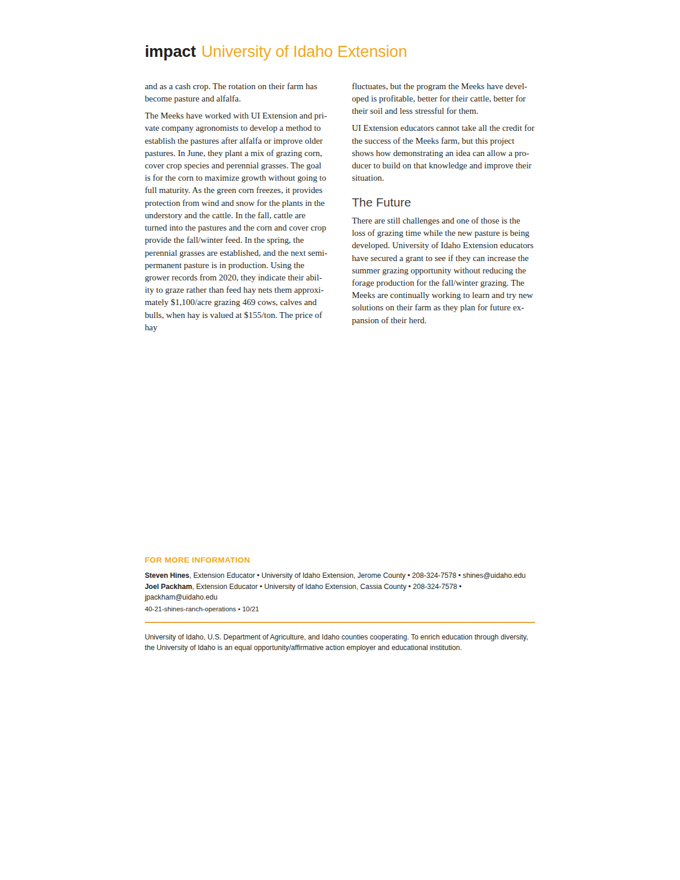impact University of Idaho Extension
and as a cash crop. The rotation on their farm has become pasture and alfalfa.
The Meeks have worked with UI Extension and private company agronomists to develop a method to establish the pastures after alfalfa or improve older pastures. In June, they plant a mix of grazing corn, cover crop species and perennial grasses. The goal is for the corn to maximize growth without going to full maturity. As the green corn freezes, it provides protection from wind and snow for the plants in the understory and the cattle. In the fall, cattle are turned into the pastures and the corn and cover crop provide the fall/winter feed. In the spring, the perennial grasses are established, and the next semi-permanent pasture is in production. Using the grower records from 2020, they indicate their ability to graze rather than feed hay nets them approximately $1,100/acre grazing 469 cows, calves and bulls, when hay is valued at $155/ton. The price of hay
fluctuates, but the program the Meeks have developed is profitable, better for their cattle, better for their soil and less stressful for them.
UI Extension educators cannot take all the credit for the success of the Meeks farm, but this project shows how demonstrating an idea can allow a producer to build on that knowledge and improve their situation.
The Future
There are still challenges and one of those is the loss of grazing time while the new pasture is being developed. University of Idaho Extension educators have secured a grant to see if they can increase the summer grazing opportunity without reducing the forage production for the fall/winter grazing. The Meeks are continually working to learn and try new solutions on their farm as they plan for future expansion of their herd.
FOR MORE INFORMATION
Steven Hines, Extension Educator • University of Idaho Extension, Jerome County • 208-324-7578 • shines@uidaho.edu
Joel Packham, Extension Educator • University of Idaho Extension, Cassia County • 208-324-7578 • jpackham@uidaho.edu
40-21-shines-ranch-operations • 10/21
University of Idaho, U.S. Department of Agriculture, and Idaho counties cooperating. To enrich education through diversity, the University of Idaho is an equal opportunity/affirmative action employer and educational institution.